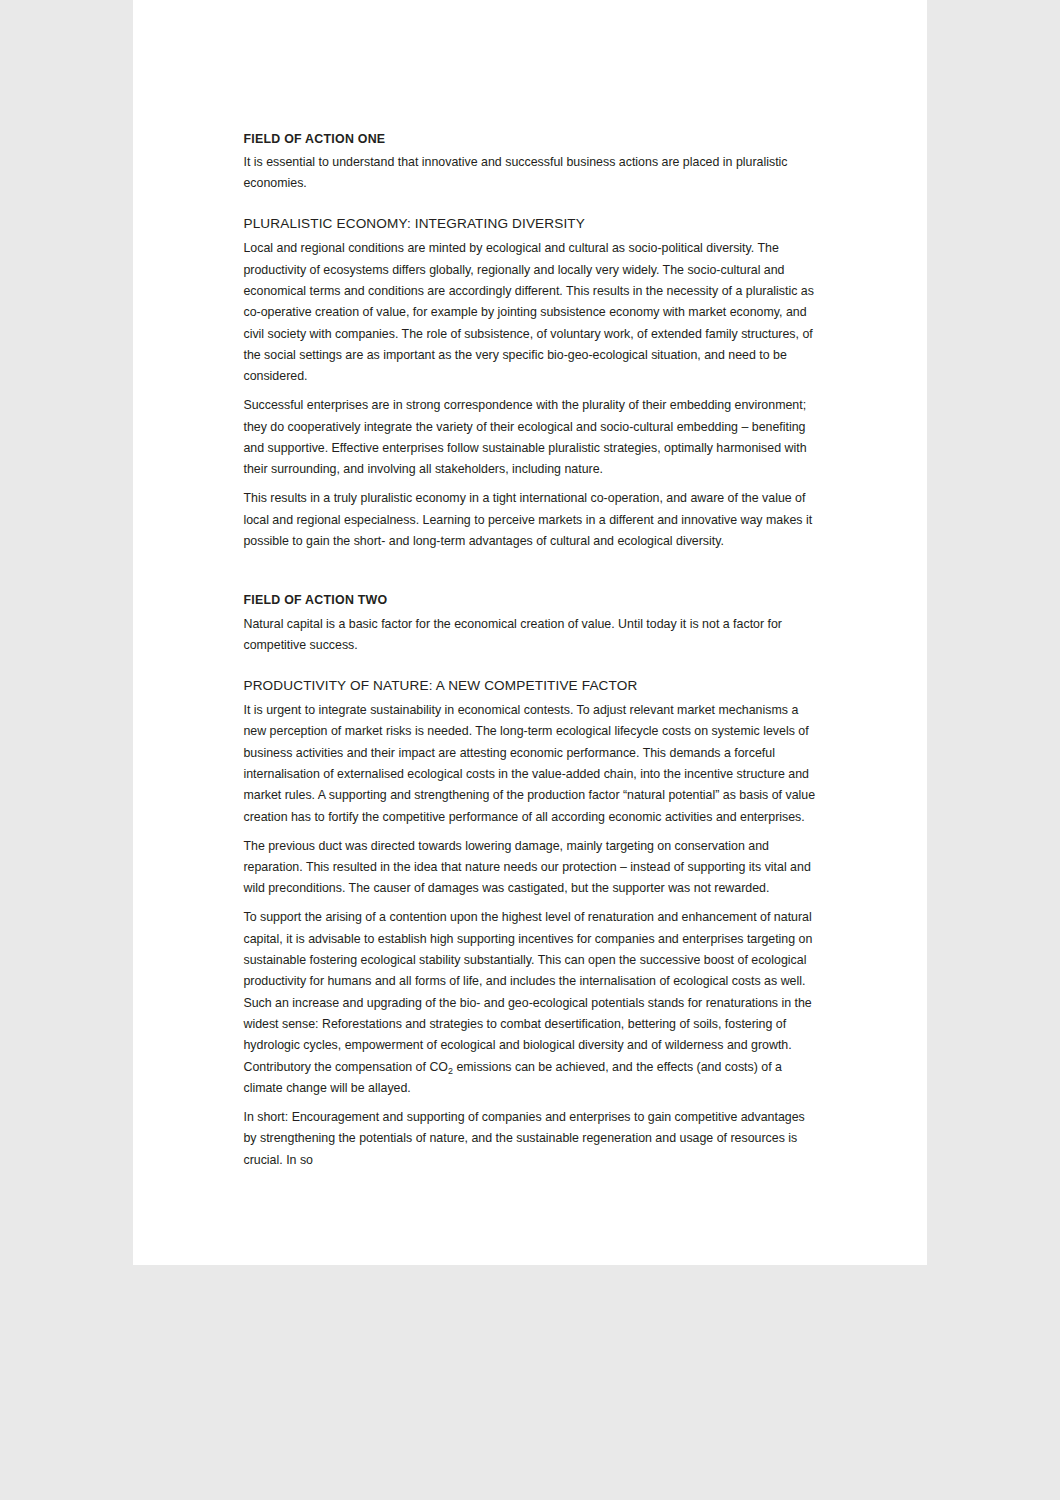FIELD OF ACTION ONE
It is essential to understand that innovative and successful business actions are placed in pluralistic economies.
PLURALISTIC ECONOMY: INTEGRATING DIVERSITY
Local and regional conditions are minted by ecological and cultural as socio-political diversity. The productivity of ecosystems differs globally, regionally and locally very widely. The socio-cultural and economical terms and conditions are accordingly different. This results in the necessity of a pluralistic as co-operative creation of value, for example by jointing subsistence economy with market economy, and civil society with companies. The role of subsistence, of voluntary work, of extended family structures, of the social settings are as important as the very specific bio-geo-ecological situation, and need to be considered.
Successful enterprises are in strong correspondence with the plurality of their embedding environment; they do cooperatively integrate the variety of their ecological and socio-cultural embedding – benefiting and supportive. Effective enterprises follow sustainable pluralistic strategies, optimally harmonised with their surrounding, and involving all stakeholders, including nature.
This results in a truly pluralistic economy in a tight international co-operation, and aware of the value of local and regional especialness. Learning to perceive markets in a different and innovative way makes it possible to gain the short- and long-term advantages of cultural and ecological diversity.
FIELD OF ACTION TWO
Natural capital is a basic factor for the economical creation of value. Until today it is not a factor for competitive success.
PRODUCTIVITY OF NATURE: A NEW COMPETITIVE FACTOR
It is urgent to integrate sustainability in economical contests. To adjust relevant market mechanisms a new perception of market risks is needed. The long-term ecological lifecycle costs on systemic levels of business activities and their impact are attesting economic performance. This demands a forceful internalisation of externalised ecological costs in the value-added chain, into the incentive structure and market rules. A supporting and strengthening of the production factor “natural potential” as basis of value creation has to fortify the competitive performance of all according economic activities and enterprises.
The previous duct was directed towards lowering damage, mainly targeting on conservation and reparation. This resulted in the idea that nature needs our protection – instead of supporting its vital and wild preconditions. The causer of damages was castigated, but the supporter was not rewarded.
To support the arising of a contention upon the highest level of renaturation and enhancement of natural capital, it is advisable to establish high supporting incentives for companies and enterprises targeting on sustainable fostering ecological stability substantially. This can open the successive boost of ecological productivity for humans and all forms of life, and includes the internalisation of ecological costs as well. Such an increase and upgrading of the bio- and geo-ecological potentials stands for renaturations in the widest sense: Reforestations and strategies to combat desertification, bettering of soils, fostering of hydrologic cycles, empowerment of ecological and biological diversity and of wilderness and growth. Contributory the compensation of CO2 emissions can be achieved, and the effects (and costs) of a climate change will be allayed.
In short: Encouragement and supporting of companies and enterprises to gain competitive advantages by strengthening the potentials of nature, and the sustainable regeneration and usage of resources is crucial. In so